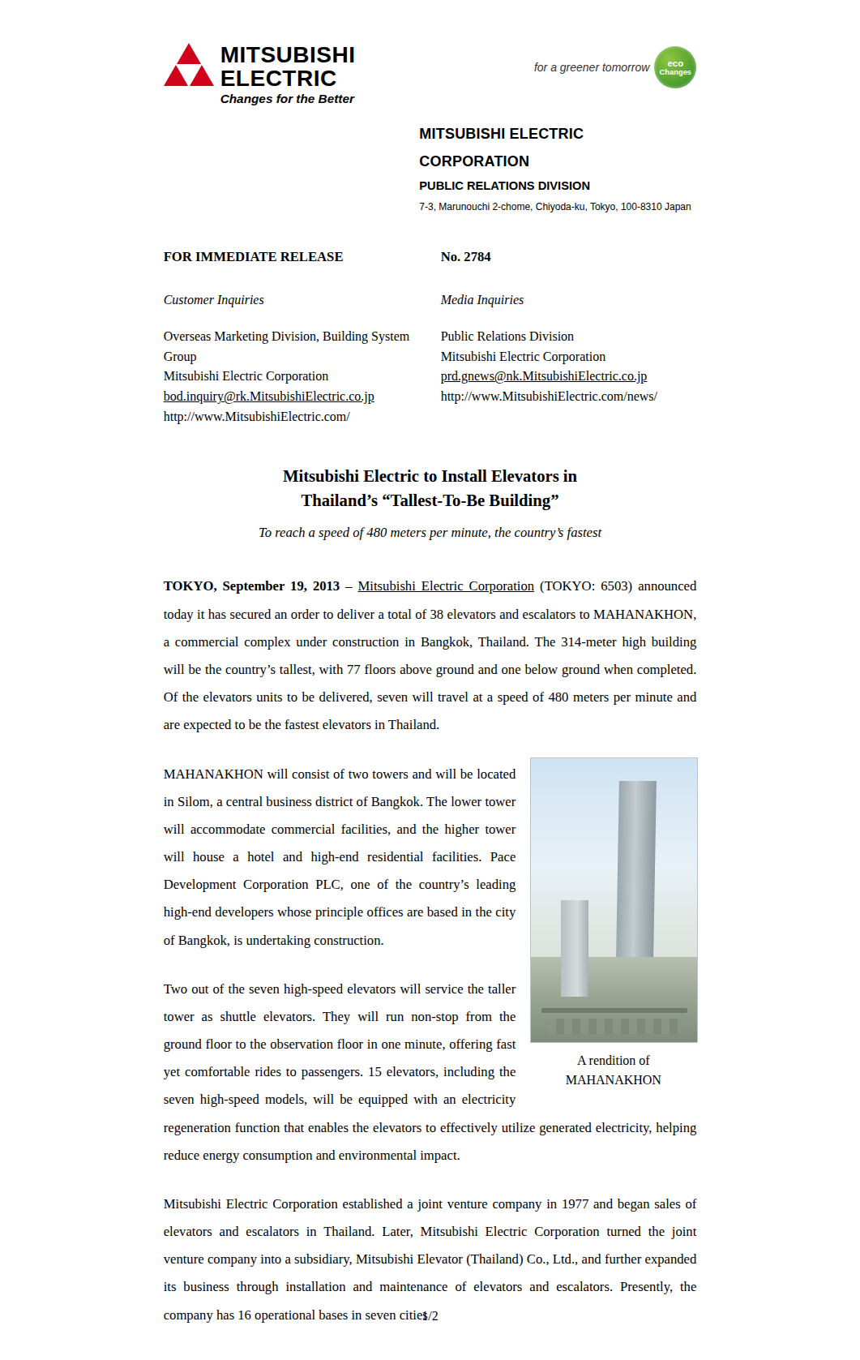MITSUBISHI ELECTRIC Changes for the Better
for a greener tomorrow
eco Changes
MITSUBISHI ELECTRIC CORPORATION
PUBLIC RELATIONS DIVISION
7-3, Marunouchi 2-chome, Chiyoda-ku, Tokyo, 100-8310 Japan
FOR IMMEDIATE RELEASE
No. 2784
Customer Inquiries
Overseas Marketing Division, Building System Group
Mitsubishi Electric Corporation
bod.inquiry@rk.MitsubishiElectric.co.jp
http://www.MitsubishiElectric.com/
Media Inquiries
Public Relations Division
Mitsubishi Electric Corporation
prd.gnews@nk.MitsubishiElectric.co.jp
http://www.MitsubishiElectric.com/news/
Mitsubishi Electric to Install Elevators in
Thailand’s “Tallest-To-Be Building”
To reach a speed of 480 meters per minute, the country’s fastest
TOKYO, September 19, 2013 – Mitsubishi Electric Corporation (TOKYO: 6503) announced today it has secured an order to deliver a total of 38 elevators and escalators to MAHANAKHON, a commercial complex under construction in Bangkok, Thailand. The 314-meter high building will be the country’s tallest, with 77 floors above ground and one below ground when completed. Of the elevators units to be delivered, seven will travel at a speed of 480 meters per minute and are expected to be the fastest elevators in Thailand.
A rendition of
MAHANAKHON
MAHANAKHON will consist of two towers and will be located in Silom, a central business district of Bangkok. The lower tower will accommodate commercial facilities, and the higher tower will house a hotel and high-end residential facilities. Pace Development Corporation PLC, one of the country’s leading high-end developers whose principle offices are based in the city of Bangkok, is undertaking construction.
Two out of the seven high-speed elevators will service the taller tower as shuttle elevators. They will run non-stop from the ground floor to the observation floor in one minute, offering fast yet comfortable rides to passengers. 15 elevators, including the seven high-speed models, will be equipped with an electricity regeneration function that enables the elevators to effectively utilize generated electricity, helping reduce energy consumption and environmental impact.
Mitsubishi Electric Corporation established a joint venture company in 1977 and began sales of elevators and escalators in Thailand. Later, Mitsubishi Electric Corporation turned the joint venture company into a subsidiary, Mitsubishi Elevator (Thailand) Co., Ltd., and further expanded its business through installation and maintenance of elevators and escalators. Presently, the company has 16 operational bases in seven cities
1/2